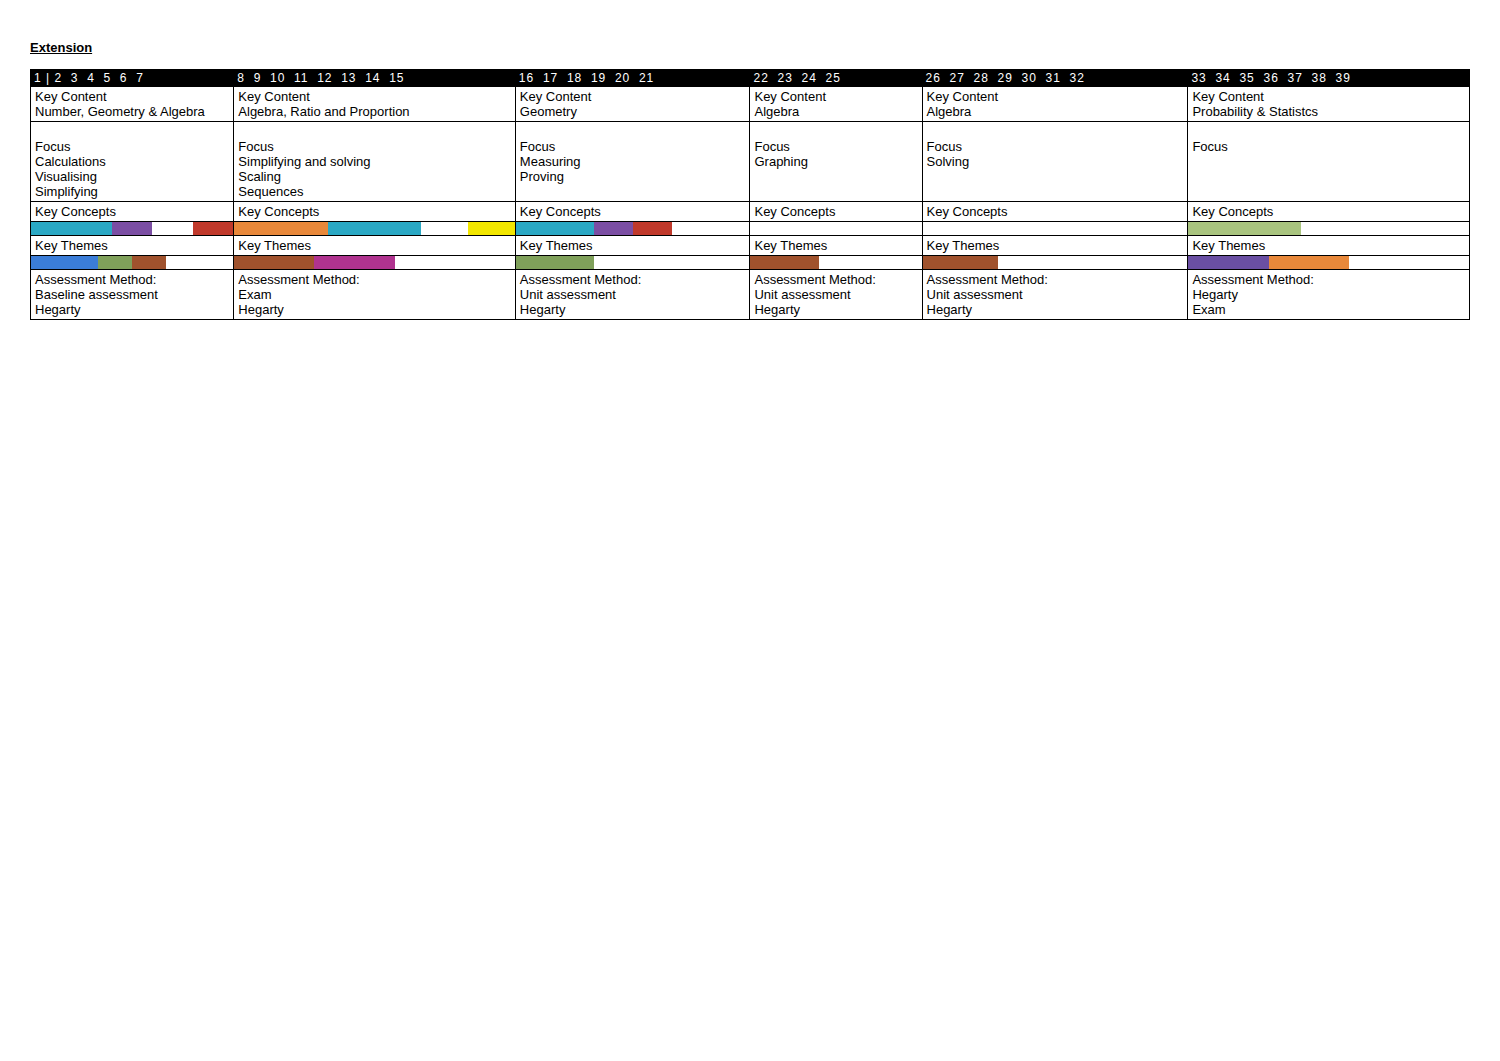Extension
| 1 / 2 3 4 5 6 7 | 8 9 10 11 12 13 14 15 | 16 17 18 19 20 21 | 22 23 24 25 | 26 27 28 29 30 31 32 | 33 34 35 36 37 38 39 |
| Key Content Number, Geometry & Algebra | Key Content Algebra, Ratio and Proportion | Key Content Geometry | Key Content Algebra | Key Content Algebra | Key Content Probability & Statistcs |
| Focus Calculations Visualising Simplifying | Focus Simplifying and solving Scaling Sequences | Focus Measuring Proving | Focus Graphing | Focus Solving | Focus |
| Key Concepts | Key Concepts | Key Concepts | Key Concepts | Key Concepts | Key Concepts |
| Key Themes | Key Themes | Key Themes | Key Themes | Key Themes | Key Themes |
| Assessment Method: Baseline assessment Hegarty | Assessment Method: Exam Hegarty | Assessment Method: Unit assessment Hegarty | Assessment Method: Unit assessment Hegarty | Assessment Method: Unit assessment Hegarty | Assessment Method: Hegarty Exam |